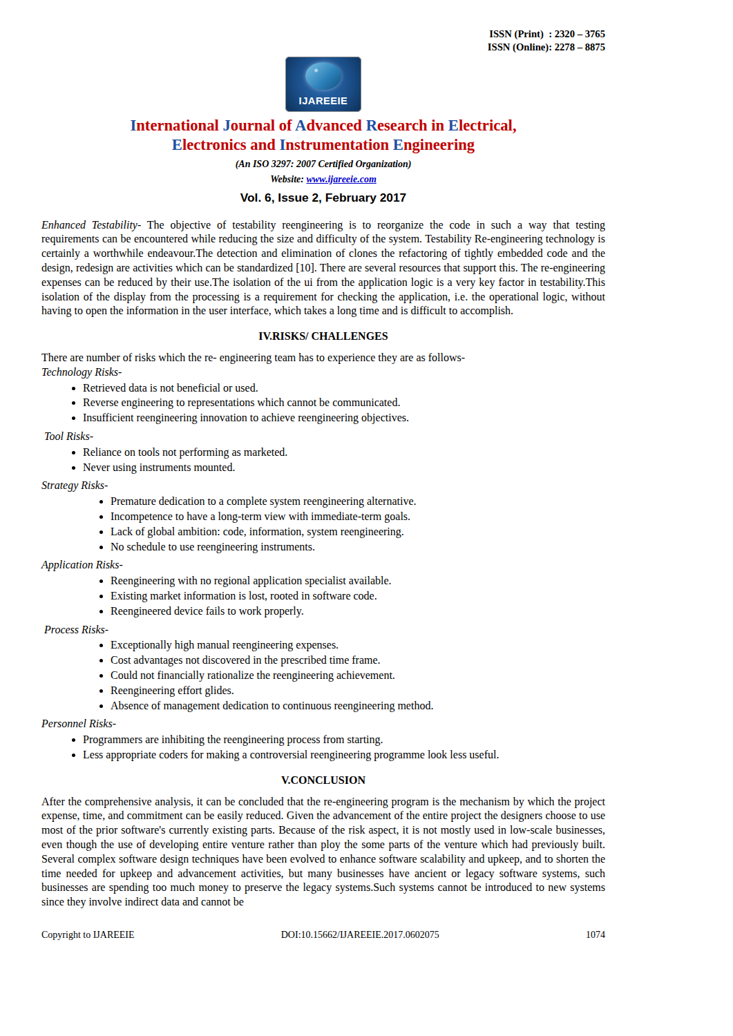ISSN (Print) : 2320 – 3765
ISSN (Online): 2278 – 8875
International Journal of Advanced Research in Electrical,
Electronics and Instrumentation Engineering
(An ISO 3297: 2007 Certified Organization)
Website: www.ijareeie.com
Vol. 6, Issue 2, February 2017
Enhanced Testability- The objective of testability reengineering is to reorganize the code in such a way that testing requirements can be encountered while reducing the size and difficulty of the system. Testability Re-engineering technology is certainly a worthwhile endeavour.The detection and elimination of clones the refactoring of tightly embedded code and the design, redesign are activities which can be standardized [10]. There are several resources that support this. The re-engineering expenses can be reduced by their use.The isolation of the ui from the application logic is a very key factor in testability.This isolation of the display from the processing is a requirement for checking the application, i.e. the operational logic, without having to open the information in the user interface, which takes a long time and is difficult to accomplish.
IV.RISKS/ CHALLENGES
There are number of risks which the re- engineering team has to experience they are as follows-
Technology Risks-
Retrieved data is not beneficial or used.
Reverse engineering to representations which cannot be communicated.
Insufficient reengineering innovation to achieve reengineering objectives.
Tool Risks-
Reliance on tools not performing as marketed.
Never using instruments mounted.
Strategy Risks-
Premature dedication to a complete system reengineering alternative.
Incompetence to have a long-term view with immediate-term goals.
Lack of global ambition: code, information, system reengineering.
No schedule to use reengineering instruments.
Application Risks-
Reengineering with no regional application specialist available.
Existing market information is lost, rooted in software code.
Reengineered device fails to work properly.
Process Risks-
Exceptionally high manual reengineering expenses.
Cost advantages not discovered in the prescribed time frame.
Could not financially rationalize the reengineering achievement.
Reengineering effort glides.
Absence of management dedication to continuous reengineering method.
Personnel Risks-
Programmers are inhibiting the reengineering process from starting.
Less appropriate coders for making a controversial reengineering programme look less useful.
V.CONCLUSION
After the comprehensive analysis, it can be concluded that the re-engineering program is the mechanism by which the project expense, time, and commitment can be easily reduced. Given the advancement of the entire project the designers choose to use most of the prior software's currently existing parts. Because of the risk aspect, it is not mostly used in low-scale businesses, even though the use of developing entire venture rather than ploy the some parts of the venture which had previously built. Several complex software design techniques have been evolved to enhance software scalability and upkeep, and to shorten the time needed for upkeep and advancement activities, but many businesses have ancient or legacy software systems, such businesses are spending too much money to preserve the legacy systems.Such systems cannot be introduced to new systems since they involve indirect data and cannot be
Copyright to IJAREEIE
DOI:10.15662/IJAREEIE.2017.0602075
1074